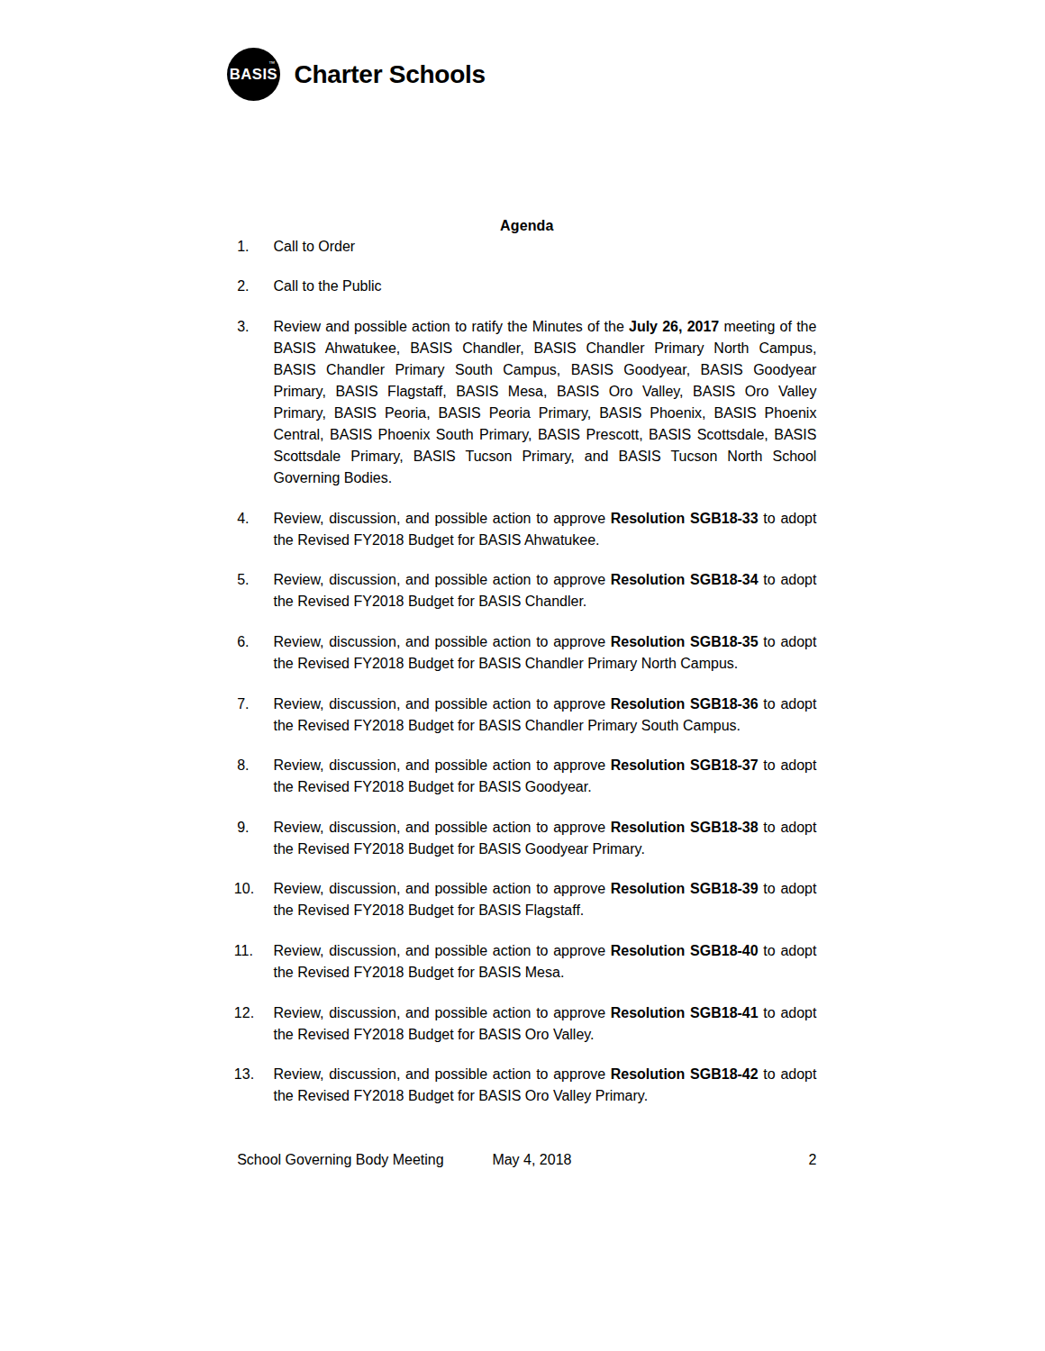BASIS™
Charter Schools
Agenda
Call to Order
Call to the Public
Review and possible action to ratify the Minutes of the July 26, 2017 meeting of the BASIS Ahwatukee, BASIS Chandler, BASIS Chandler Primary North Campus, BASIS Chandler Primary South Campus, BASIS Goodyear, BASIS Goodyear Primary, BASIS Flagstaff, BASIS Mesa, BASIS Oro Valley, BASIS Oro Valley Primary, BASIS Peoria, BASIS Peoria Primary, BASIS Phoenix, BASIS Phoenix Central, BASIS Phoenix South Primary, BASIS Prescott, BASIS Scottsdale, BASIS Scottsdale Primary, BASIS Tucson Primary, and BASIS Tucson North School Governing Bodies.
Review, discussion, and possible action to approve Resolution SGB18-33 to adopt the Revised FY2018 Budget for BASIS Ahwatukee.
Review, discussion, and possible action to approve Resolution SGB18-34 to adopt the Revised FY2018 Budget for BASIS Chandler.
Review, discussion, and possible action to approve Resolution SGB18-35 to adopt the Revised FY2018 Budget for BASIS Chandler Primary North Campus.
Review, discussion, and possible action to approve Resolution SGB18-36 to adopt the Revised FY2018 Budget for BASIS Chandler Primary South Campus.
Review, discussion, and possible action to approve Resolution SGB18-37 to adopt the Revised FY2018 Budget for BASIS Goodyear.
Review, discussion, and possible action to approve Resolution SGB18-38 to adopt the Revised FY2018 Budget for BASIS Goodyear Primary.
Review, discussion, and possible action to approve Resolution SGB18-39 to adopt the Revised FY2018 Budget for BASIS Flagstaff.
Review, discussion, and possible action to approve Resolution SGB18-40 to adopt the Revised FY2018 Budget for BASIS Mesa.
Review, discussion, and possible action to approve Resolution SGB18-41 to adopt the Revised FY2018 Budget for BASIS Oro Valley.
Review, discussion, and possible action to approve Resolution SGB18-42 to adopt the Revised FY2018 Budget for BASIS Oro Valley Primary.
School Governing Body Meeting
May 4, 2018
2